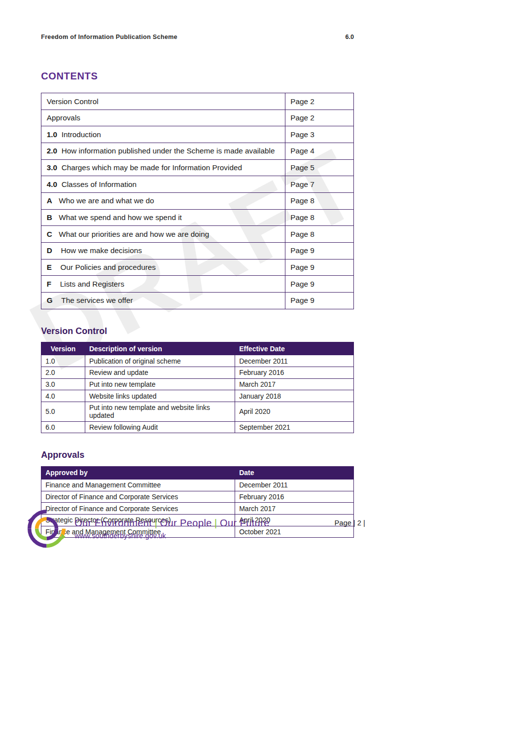DRAFT
Freedom of Information Publication Scheme 6.0
CONTENTS
| Version Control | Page 2 |
| Approvals | Page 2 |
| 1.0 Introduction | Page 3 |
| 2.0 How information published under the Scheme is made available | Page 4 |
| 3.0 Charges which may be made for Information Provided | Page 5 |
| 4.0 Classes of Information | Page 7 |
| A Who we are and what we do | Page 8 |
| B What we spend and how we spend it | Page 8 |
| C What our priorities are and how we are doing | Page 8 |
| D How we make decisions | Page 9 |
| E Our Policies and procedures | Page 9 |
| F Lists and Registers | Page 9 |
| G The services we offer | Page 9 |
Version Control
| Version | Description of version | Effective Date |
| --- | --- | --- |
| 1.0 | Publication of original scheme | December 2011 |
| 2.0 | Review and update | February 2016 |
| 3.0 | Put into new template | March 2017 |
| 4.0 | Website links updated | January 2018 |
| 5.0 | Put into new template and website links updated | April 2020 |
| 6.0 | Review following Audit | September 2021 |
Approvals
| Approved by | Date |
| --- | --- |
| Finance and Management Committee | December 2011 |
| Director of Finance and Corporate Services | February 2016 |
| Director of Finance and Corporate Services | March 2017 |
| Strategic Director (Corporate Resources) | April 2020 |
| Finance and Management Committee | October 2021 |
Our Environment|Our People|Our Future
www.southderbyshire.gov.uk
Page | 2 |